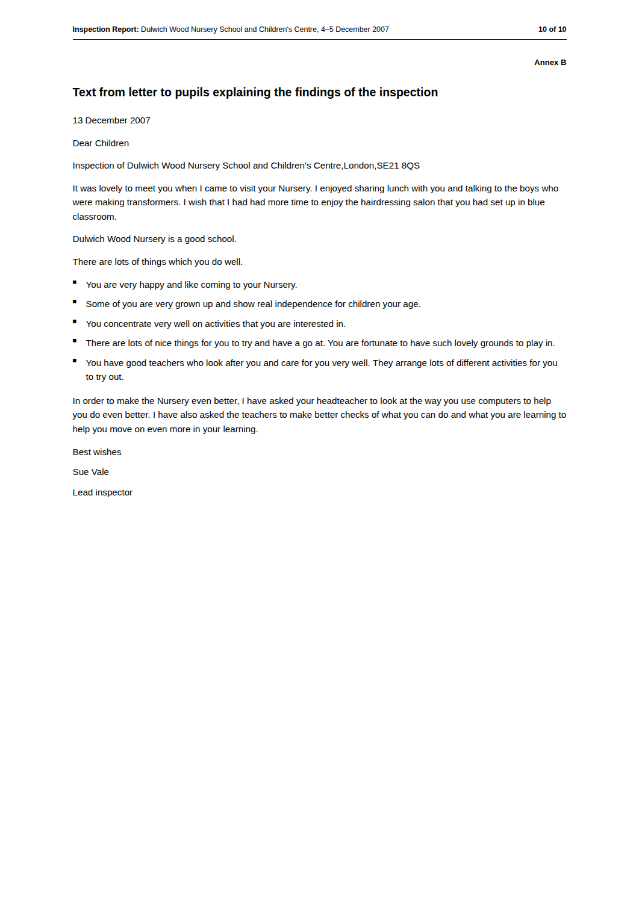Inspection Report: Dulwich Wood Nursery School and Children's Centre, 4–5 December 2007
10 of 10
Annex B
Text from letter to pupils explaining the findings of the inspection
13 December 2007
Dear Children
Inspection of Dulwich Wood Nursery School and Children's Centre,London,SE21 8QS
It was lovely to meet you when I came to visit your Nursery. I enjoyed sharing lunch with you and talking to the boys who were making transformers. I wish that I had had more time to enjoy the hairdressing salon that you had set up in blue classroom.
Dulwich Wood Nursery is a good school.
There are lots of things which you do well.
You are very happy and like coming to your Nursery.
Some of you are very grown up and show real independence for children your age.
You concentrate very well on activities that you are interested in.
There are lots of nice things for you to try and have a go at. You are fortunate to have such lovely grounds to play in.
You have good teachers who look after you and care for you very well. They arrange lots of different activities for you to try out.
In order to make the Nursery even better, I have asked your headteacher to look at the way you use computers to help you do even better. I have also asked the teachers to make better checks of what you can do and what you are learning to help you move on even more in your learning.
Best wishes
Sue Vale
Lead inspector